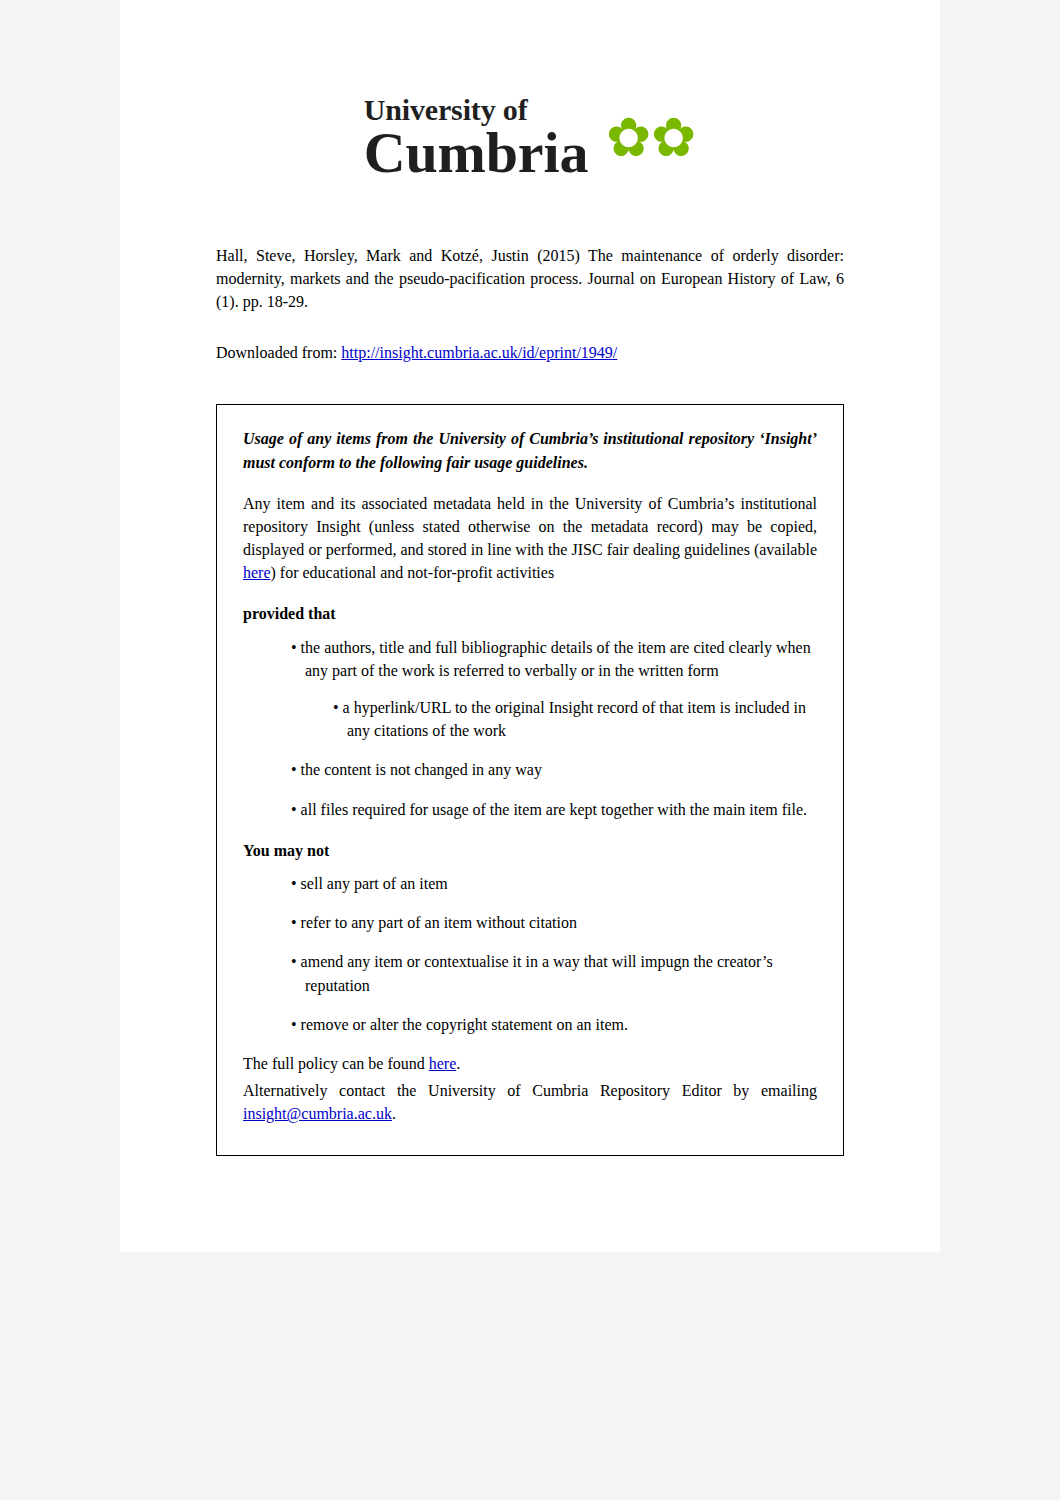University of Cumbria
✿✿
Hall, Steve, Horsley, Mark and Kotzé, Justin (2015) The maintenance of orderly disorder: modernity, markets and the pseudo-pacification process. Journal on European History of Law, 6 (1). pp. 18-29.
Downloaded from: http://insight.cumbria.ac.uk/id/eprint/1949/
Usage of any items from the University of Cumbria’s institutional repository ‘Insight’ must conform to the following fair usage guidelines.
Any item and its associated metadata held in the University of Cumbria’s institutional repository Insight (unless stated otherwise on the metadata record) may be copied, displayed or performed, and stored in line with the JISC fair dealing guidelines (available here) for educational and not-for-profit activities
provided that
the authors, title and full bibliographic details of the item are cited clearly when any part of the work is referred to verbally or in the written form
a hyperlink/URL to the original Insight record of that item is included in any citations of the work
the content is not changed in any way
all files required for usage of the item are kept together with the main item file.
You may not
sell any part of an item
refer to any part of an item without citation
amend any item or contextualise it in a way that will impugn the creator’s reputation
remove or alter the copyright statement on an item.
The full policy can be found here.
Alternatively contact the University of Cumbria Repository Editor by emailing insight@cumbria.ac.uk.